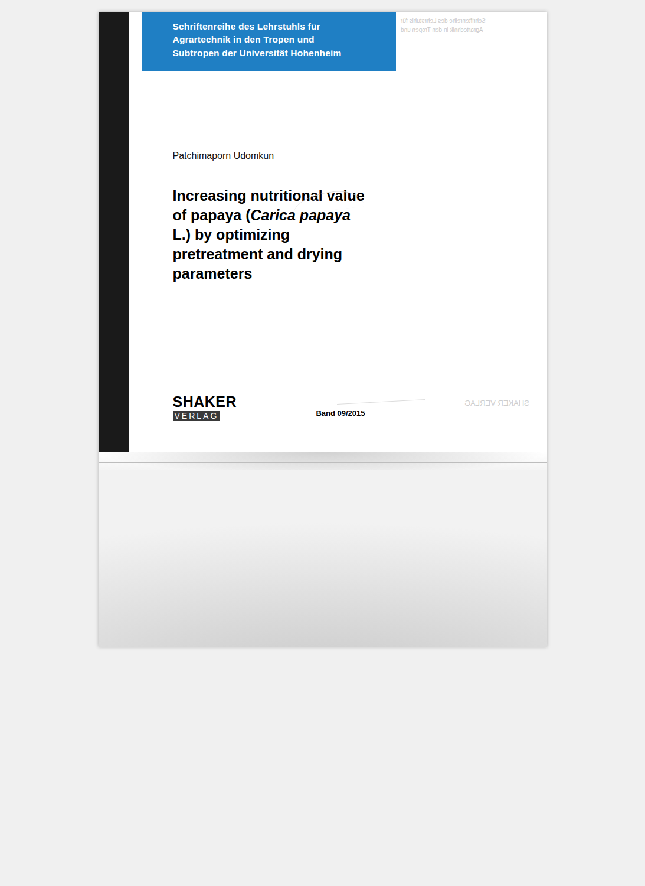Schriftenreihe des Lehrstuhls für
Agrartechnik in den Tropen und
Subtropen der Universität Hohenheim
Schriftenreihe des Lehrstuhls für
Agrartechnik in den Tropen und
SHAKER VERLAG
Patchimaporn Udomkun
Increasing nutritional value of papaya (Carica papaya L.) by optimizing pretreatment and drying parameters
SHAKER
VERLAG
Band 09/2015